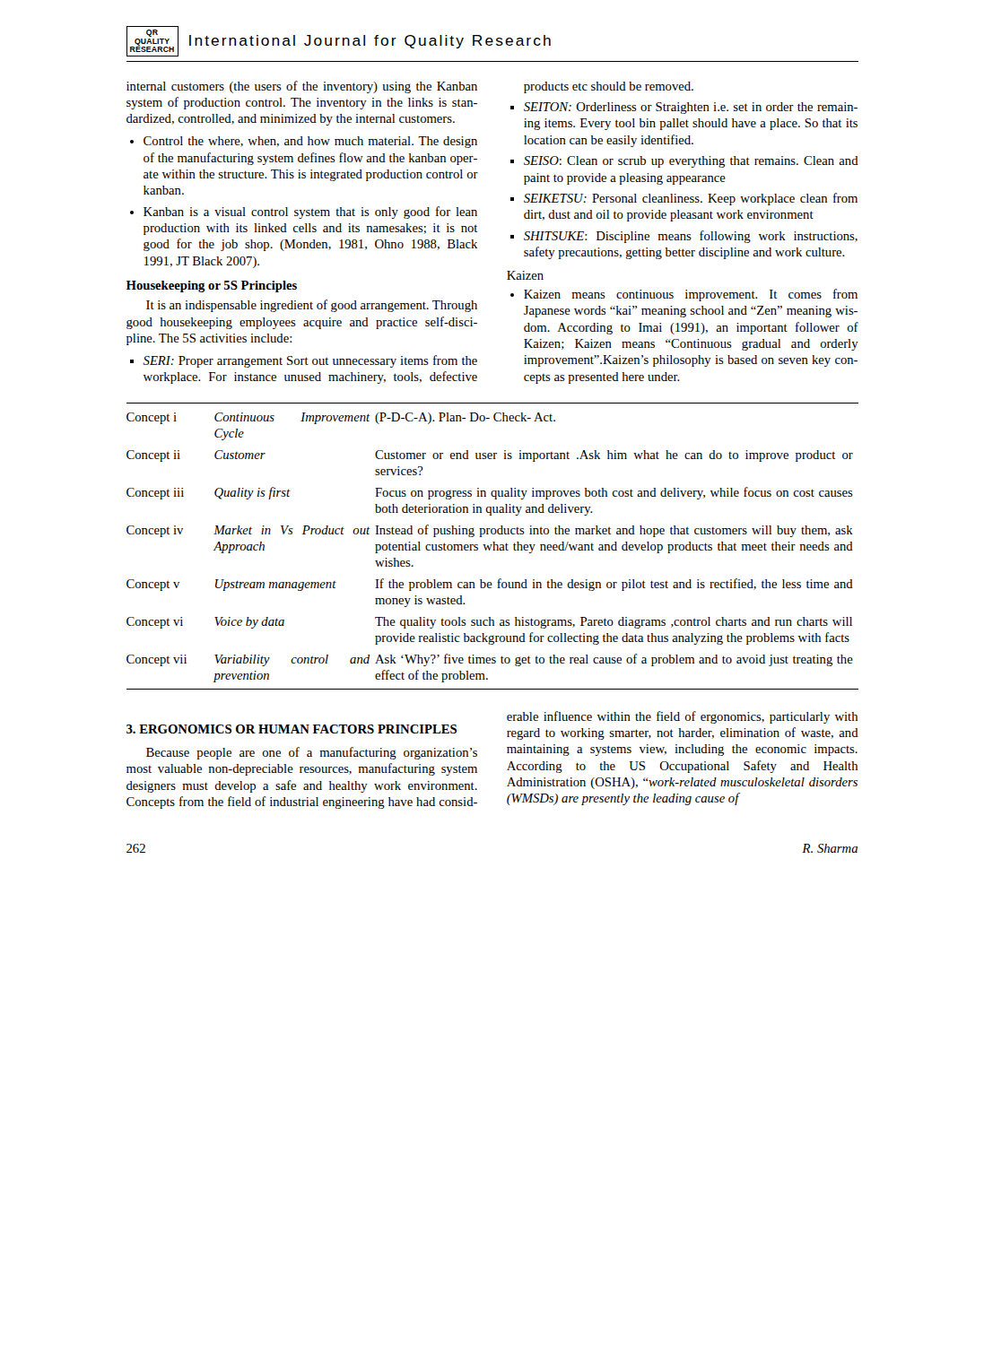QR
QUALITY
RESEARCH
International Journal for Quality Research
internal customers (the users of the inventory) using the Kanban system of production control. The inventory in the links is standardized, controlled, and minimized by the internal customers.
Control the where, when, and how much material. The design of the manufacturing system defines flow and the kanban operate within the structure. This is integrated production control or kanban.
Kanban is a visual control system that is only good for lean production with its linked cells and its namesakes; it is not good for the job shop. (Monden, 1981, Ohno 1988, Black 1991, JT Black 2007).
Housekeeping or 5S Principles
It is an indispensable ingredient of good arrangement. Through good housekeeping employees acquire and practice self-discipline. The 5S activities include:
SERI: Proper arrangement Sort out unnecessary items from the workplace. For instance unused machinery, tools, defective products etc should be removed.
SEITON: Orderliness or Straighten i.e. set in order the remaining items. Every tool bin pallet should have a place. So that its location can be easily identified.
SEISO: Clean or scrub up everything that remains. Clean and paint to provide a pleasing appearance
SEIKETSU: Personal cleanliness. Keep workplace clean from dirt, dust and oil to provide pleasant work environment
SHITSUKE: Discipline means following work instructions, safety precautions, getting better discipline and work culture.
Kaizen
Kaizen means continuous improvement. It comes from Japanese words “kai” meaning school and “Zen” meaning wisdom. According to Imai (1991), an important follower of Kaizen; Kaizen means “Continuous gradual and orderly improvement”.Kaizen’s philosophy is based on seven key concepts as presented here under.
| Concept i | Continuous Improvement Cycle | (P-D-C-A). Plan- Do- Check- Act. |
| Concept ii | Customer | Customer or end user is important .Ask him what he can do to improve product or services? |
| Concept iii | Quality is first | Focus on progress in quality improves both cost and delivery, while focus on cost causes both deterioration in quality and delivery. |
| Concept iv | Market in Vs Product out Approach | Instead of pushing products into the market and hope that customers will buy them, ask potential customers what they need/want and develop products that meet their needs and wishes. |
| Concept v | Upstream management | If the problem can be found in the design or pilot test and is rectified, the less time and money is wasted. |
| Concept vi | Voice by data | The quality tools such as histograms, Pareto diagrams ,control charts and run charts will provide realistic background for collecting the data thus analyzing the problems with facts |
| Concept vii | Variability control and prevention | Ask ‘Why?’ five times to get to the real cause of a problem and to avoid just treating the effect of the problem. |
3. Ergonomics or Human Factors Principles
Because people are one of a manufacturing organization’s most valuable non-depreciable resources, manufacturing system designers must develop a safe and healthy work environment. Concepts from the field of industrial engineering have had considerable influence within the field of ergonomics, particularly with regard to working smarter, not harder, elimination of waste, and maintaining a systems view, including the economic impacts. According to the US Occupational Safety and Health Administration (OSHA), “work-related musculoskeletal disorders (WMSDs) are presently the leading cause of
262 R. Sharma